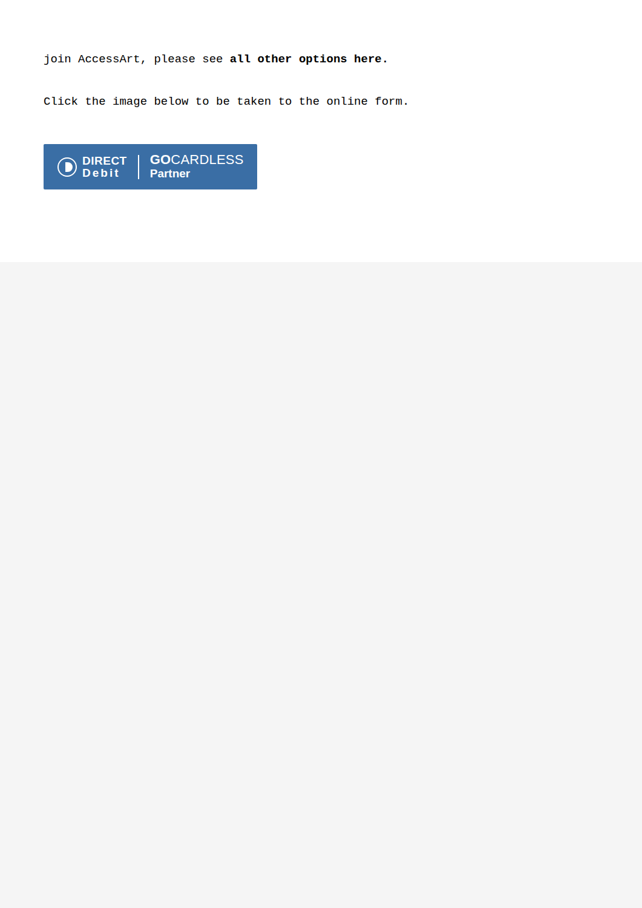join AccessArt, please see all other options here.
Click the image below to be taken to the online form.
DIRECT Debit GO CARDLESS Partner